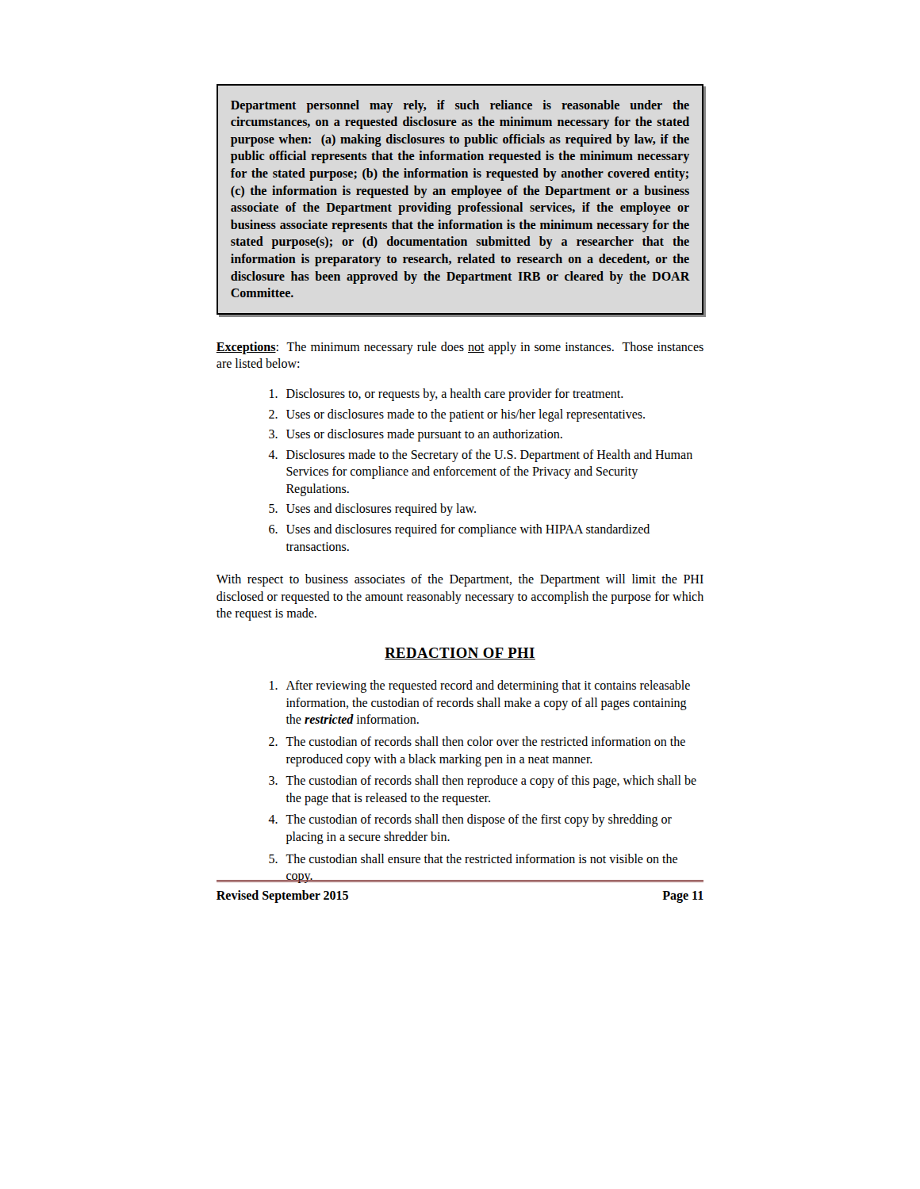Department personnel may rely, if such reliance is reasonable under the circumstances, on a requested disclosure as the minimum necessary for the stated purpose when: (a) making disclosures to public officials as required by law, if the public official represents that the information requested is the minimum necessary for the stated purpose; (b) the information is requested by another covered entity; (c) the information is requested by an employee of the Department or a business associate of the Department providing professional services, if the employee or business associate represents that the information is the minimum necessary for the stated purpose(s); or (d) documentation submitted by a researcher that the information is preparatory to research, related to research on a decedent, or the disclosure has been approved by the Department IRB or cleared by the DOAR Committee.
Exceptions: The minimum necessary rule does not apply in some instances. Those instances are listed below:
Disclosures to, or requests by, a health care provider for treatment.
Uses or disclosures made to the patient or his/her legal representatives.
Uses or disclosures made pursuant to an authorization.
Disclosures made to the Secretary of the U.S. Department of Health and Human Services for compliance and enforcement of the Privacy and Security Regulations.
Uses and disclosures required by law.
Uses and disclosures required for compliance with HIPAA standardized transactions.
With respect to business associates of the Department, the Department will limit the PHI disclosed or requested to the amount reasonably necessary to accomplish the purpose for which the request is made.
REDACTION OF PHI
After reviewing the requested record and determining that it contains releasable information, the custodian of records shall make a copy of all pages containing the restricted information.
The custodian of records shall then color over the restricted information on the reproduced copy with a black marking pen in a neat manner.
The custodian of records shall then reproduce a copy of this page, which shall be the page that is released to the requester.
The custodian of records shall then dispose of the first copy by shredding or placing in a secure shredder bin.
The custodian shall ensure that the restricted information is not visible on the copy.
Revised September 2015 Page 11